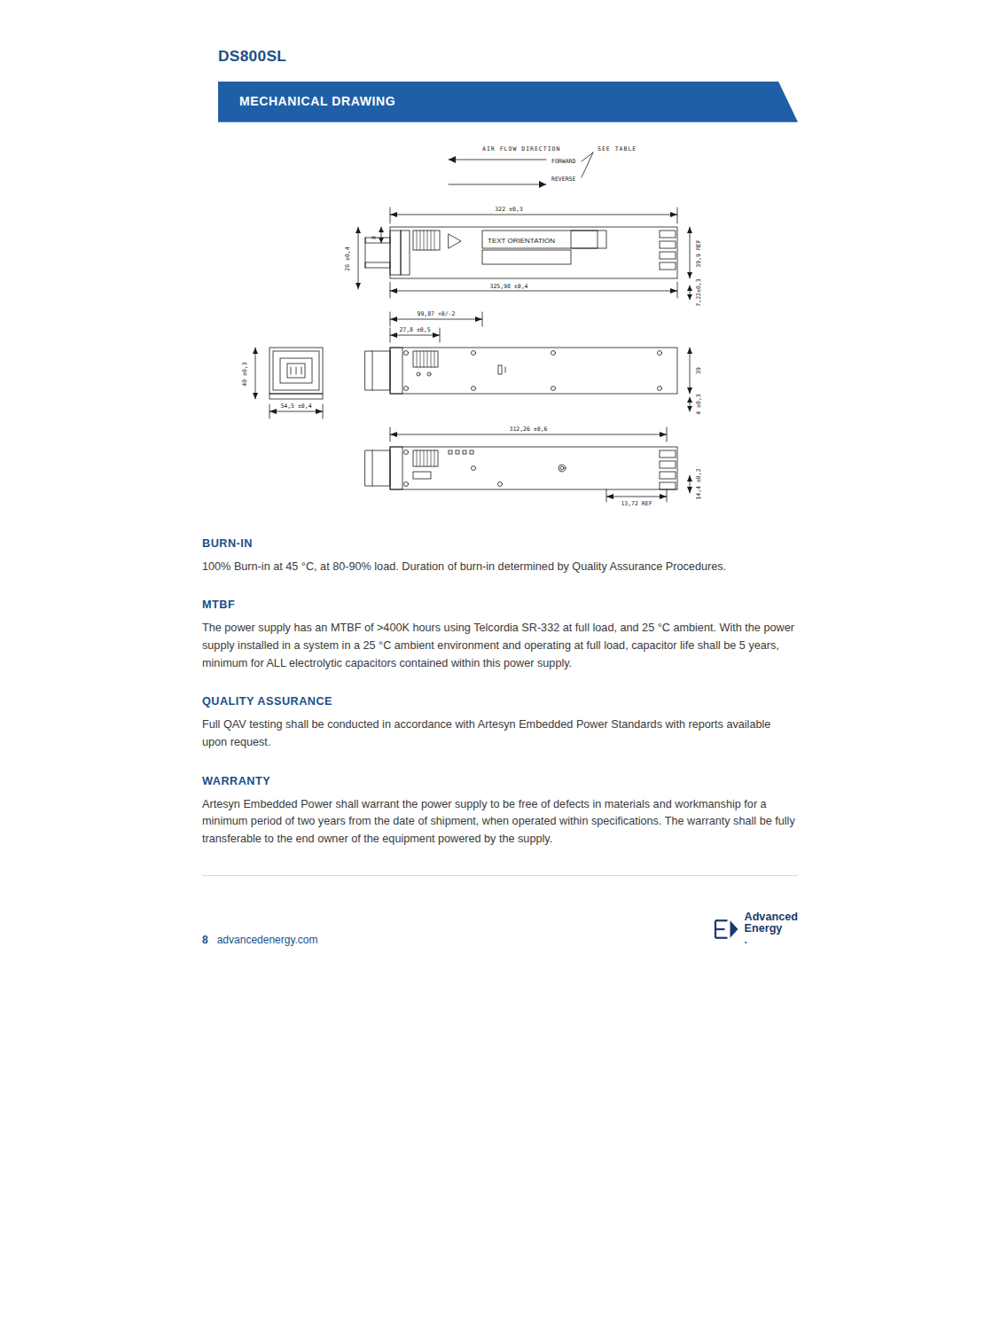DS800SL
MECHANICAL DRAWING
AIR FLOW DIRECTION SEE TABLE FORWARD REVERSE 322 ±0,3 TEXT ORIENTATION 8 39,9 REF 26 ±0,4 325,98 ±0,4 7,22±0,3 99,87 +0/-2 27,8 ±0,5 40 ±0,3 54,5 ±0,4 39 4 ±0,3 312,26 ±0,6 14,4 ±0,2 13,72 REF
BURN-IN
100% Burn-in at 45 °C, at 80-90% load. Duration of burn-in determined by Quality Assurance Procedures.
MTBF
The power supply has an MTBF of >400K hours using Telcordia SR-332 at full load, and 25 °C ambient. With the power supply installed in a system in a 25 °C ambient environment and operating at full load, capacitor life shall be 5 years, minimum for ALL electrolytic capacitors contained within this power supply.
QUALITY ASSURANCE
Full QAV testing shall be conducted in accordance with Artesyn Embedded Power Standards with reports available upon request.
WARRANTY
Artesyn Embedded Power shall warrant the power supply to be free of defects in materials and workmanship for a minimum period of two years from the date of shipment, when operated within specifications. The warranty shall be fully transferable to the end owner of the equipment powered by the supply.
8 advancedenergy.com
Advanced Energy.